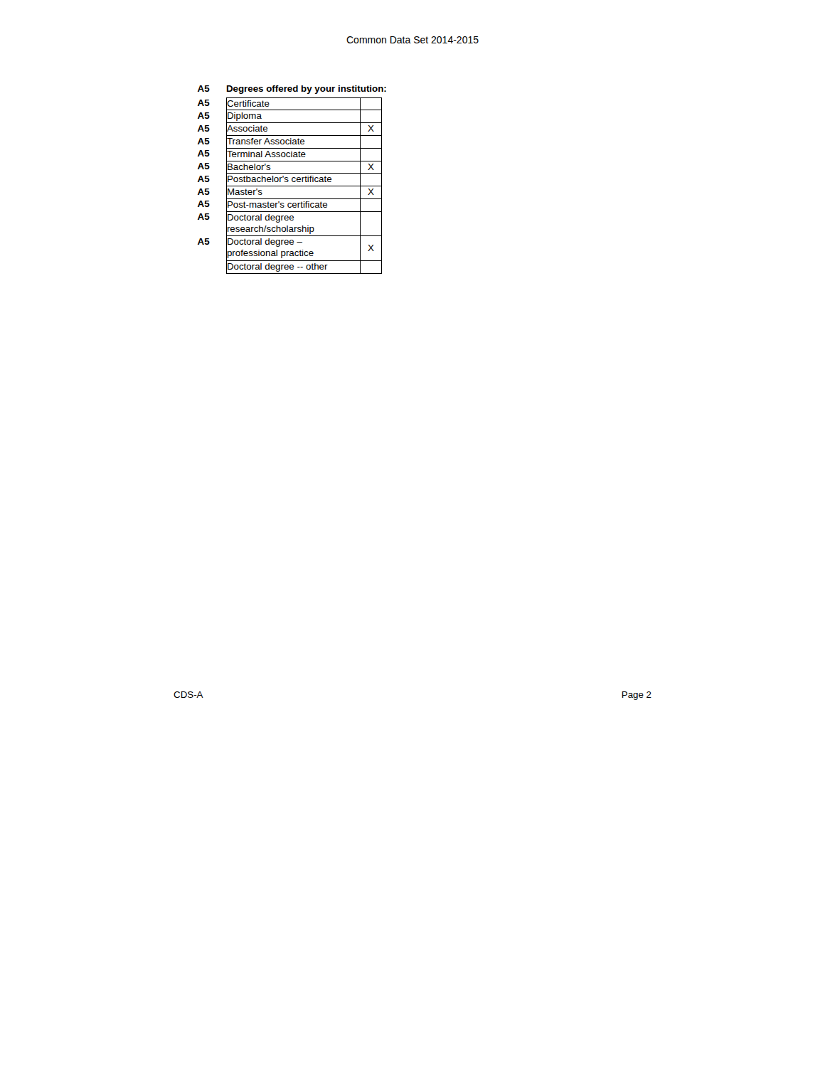Common Data Set 2014-2015
A5 Degrees offered by your institution:
| A5 | Certificate | |
| A5 | Diploma | |
| A5 | Associate | X |
| A5 | Transfer Associate | |
| A5 | Terminal Associate | |
| A5 | Bachelor's | X |
| A5 | Postbachelor's certificate | |
| A5 | Master's | X |
| A5 | Post-master's certificate | |
| A5 | Doctoral degree research/scholarship | |
| A5 | Doctoral degree – professional practice | X |
| | Doctoral degree -- other | |
CDS-A Page 2